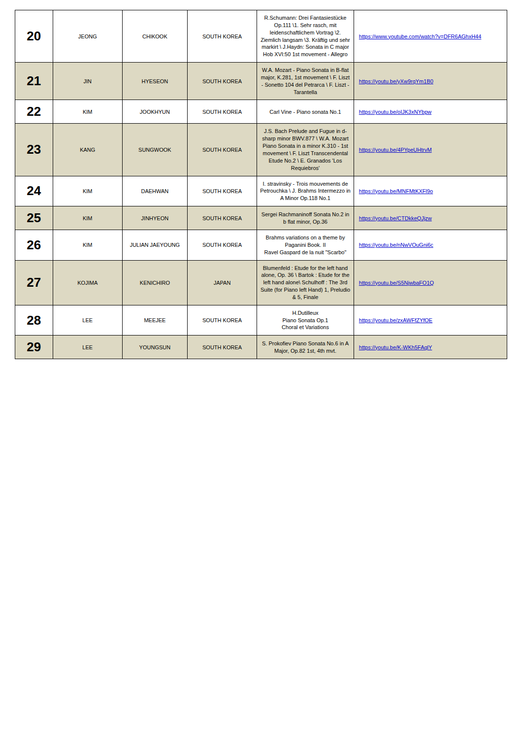| 20 | JEONG | CHIKOOK | SOUTH KOREA | R.Schumann: Drei Fantasiestücke Op.111 \1. Sehr rasch, mit leidenschaftlichem Vortrag \2. Ziemlich langsam \3. Kräftig und sehr markirt \ J.Haydn: Sonata in C major Hob XVI:50 1st movement - Allegro | https://www.youtube.com/watch?v=DFR6AGhxH44 |
| 21 | JIN | HYESEON | SOUTH KOREA | W.A. Mozart - Piano Sonata in B-flat major, K.281, 1st movement \ F. Liszt - Sonetto 104 del Petrarca \ F. Liszt - Tarantella | https://youtu.be/yXw9rqYm1B0 |
| 22 | KIM | JOOKHYUN | SOUTH KOREA | Carl Vine - Piano sonata No.1 | https://youtu.be/oIJK3xNYbpw |
| 23 | KANG | SUNGWOOK | SOUTH KOREA | J.S. Bach Prelude and Fugue in d-sharp minor BWV.877 \ W.A. Mozart Piano Sonata in a minor K.310 - 1st movement \ F. Liszt Transcendental Etude No.2 \ E. Granados 'Los Requiebros' | https://youtu.be/4PYpeUHtrvM |
| 24 | KIM | DAEHWAN | SOUTH KOREA | I. stravinsky - Trois mouvements de Petrouchka \ J. Brahms Intermezzo in A Minor Op.118 No.1 | https://youtu.be/MNFMtKXFl9o |
| 25 | KIM | JINHYEON | SOUTH KOREA | Sergei Rachmaninoff Sonata No.2 in b flat minor, Op.36 | https://youtu.be/CTDkkeQJjzw |
| 26 | KIM | JULIAN JAEYOUNG | SOUTH KOREA | Brahms variations on a theme by Paganini Book. II Ravel Gaspard de la nuit "Scarbo" | https://youtu.be/nNwVOuGni6c |
| 27 | KOJIMA | KENICHIRO | JAPAN | Blumenfeld : Etude for the left hand alone, Op. 36 \ Bartok : Etude for the left hand alone\ Schulhoff : The 3rd Suite (for Piano left Hand) 1, Preludio & 5, Finale | https://youtu.be/S5NjwbaFO1Q |
| 28 | LEE | MEEJEE | SOUTH KOREA | H.Dutilleux Piano Sonata Op.1 Choral et Variations | https://youtu.be/zxAWFfZYfOE |
| 29 | LEE | YOUNGSUN | SOUTH KOREA | S. Prokofiev Piano Sonata No.6 in A Major, Op.82 1st, 4th mvt. | https://youtu.be/K-WKh5FAqlY |